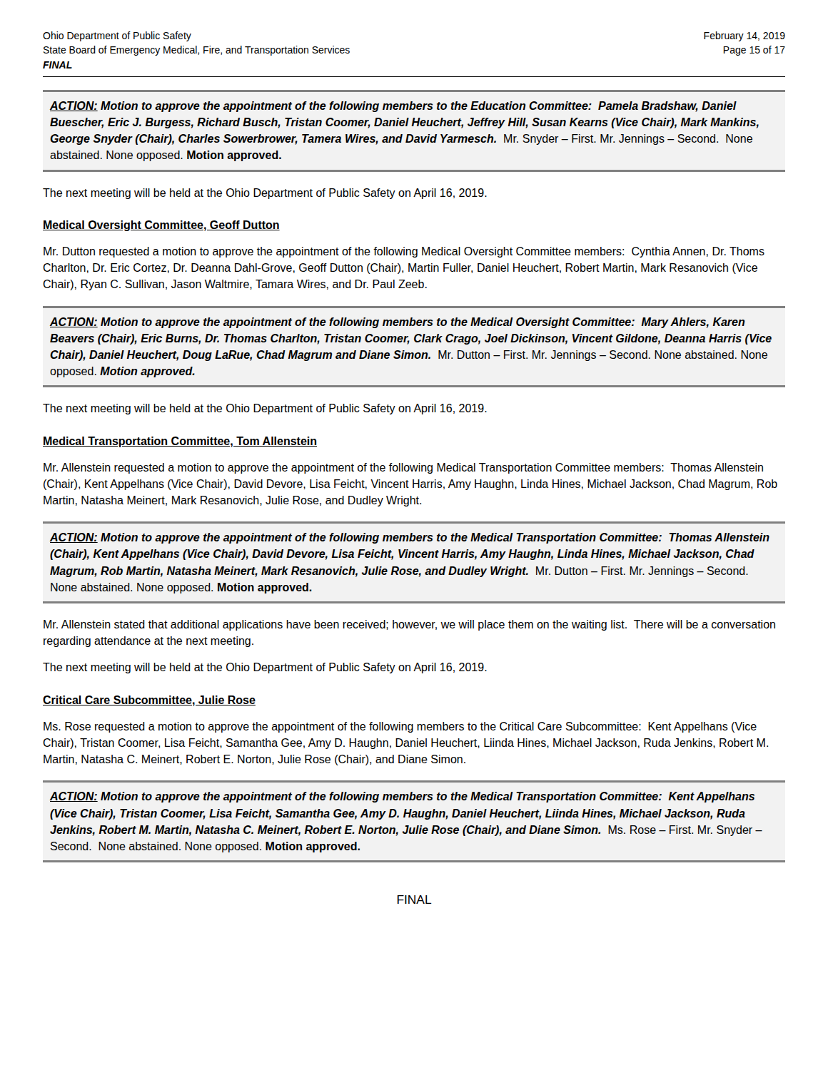Ohio Department of Public Safety
State Board of Emergency Medical, Fire, and Transportation Services
FINAL
February 14, 2019
Page 15 of 17
ACTION: Motion to approve the appointment of the following members to the Education Committee: Pamela Bradshaw, Daniel Buescher, Eric J. Burgess, Richard Busch, Tristan Coomer, Daniel Heuchert, Jeffrey Hill, Susan Kearns (Vice Chair), Mark Mankins, George Snyder (Chair), Charles Sowerbrower, Tamera Wires, and David Yarmesch. Mr. Snyder – First. Mr. Jennings – Second. None abstained. None opposed. Motion approved.
The next meeting will be held at the Ohio Department of Public Safety on April 16, 2019.
Medical Oversight Committee, Geoff Dutton
Mr. Dutton requested a motion to approve the appointment of the following Medical Oversight Committee members: Cynthia Annen, Dr. Thoms Charlton, Dr. Eric Cortez, Dr. Deanna Dahl-Grove, Geoff Dutton (Chair), Martin Fuller, Daniel Heuchert, Robert Martin, Mark Resanovich (Vice Chair), Ryan C. Sullivan, Jason Waltmire, Tamara Wires, and Dr. Paul Zeeb.
ACTION: Motion to approve the appointment of the following members to the Medical Oversight Committee: Mary Ahlers, Karen Beavers (Chair), Eric Burns, Dr. Thomas Charlton, Tristan Coomer, Clark Crago, Joel Dickinson, Vincent Gildone, Deanna Harris (Vice Chair), Daniel Heuchert, Doug LaRue, Chad Magrum and Diane Simon. Mr. Dutton – First. Mr. Jennings – Second. None abstained. None opposed. Motion approved.
The next meeting will be held at the Ohio Department of Public Safety on April 16, 2019.
Medical Transportation Committee, Tom Allenstein
Mr. Allenstein requested a motion to approve the appointment of the following Medical Transportation Committee members: Thomas Allenstein (Chair), Kent Appelhans (Vice Chair), David Devore, Lisa Feicht, Vincent Harris, Amy Haughn, Linda Hines, Michael Jackson, Chad Magrum, Rob Martin, Natasha Meinert, Mark Resanovich, Julie Rose, and Dudley Wright.
ACTION: Motion to approve the appointment of the following members to the Medical Transportation Committee: Thomas Allenstein (Chair), Kent Appelhans (Vice Chair), David Devore, Lisa Feicht, Vincent Harris, Amy Haughn, Linda Hines, Michael Jackson, Chad Magrum, Rob Martin, Natasha Meinert, Mark Resanovich, Julie Rose, and Dudley Wright. Mr. Dutton – First. Mr. Jennings – Second. None abstained. None opposed. Motion approved.
Mr. Allenstein stated that additional applications have been received; however, we will place them on the waiting list. There will be a conversation regarding attendance at the next meeting.
The next meeting will be held at the Ohio Department of Public Safety on April 16, 2019.
Critical Care Subcommittee, Julie Rose
Ms. Rose requested a motion to approve the appointment of the following members to the Critical Care Subcommittee: Kent Appelhans (Vice Chair), Tristan Coomer, Lisa Feicht, Samantha Gee, Amy D. Haughn, Daniel Heuchert, Liinda Hines, Michael Jackson, Ruda Jenkins, Robert M. Martin, Natasha C. Meinert, Robert E. Norton, Julie Rose (Chair), and Diane Simon.
ACTION: Motion to approve the appointment of the following members to the Medical Transportation Committee: Kent Appelhans (Vice Chair), Tristan Coomer, Lisa Feicht, Samantha Gee, Amy D. Haughn, Daniel Heuchert, Liinda Hines, Michael Jackson, Ruda Jenkins, Robert M. Martin, Natasha C. Meinert, Robert E. Norton, Julie Rose (Chair), and Diane Simon. Ms. Rose – First. Mr. Snyder – Second. None abstained. None opposed. Motion approved.
FINAL